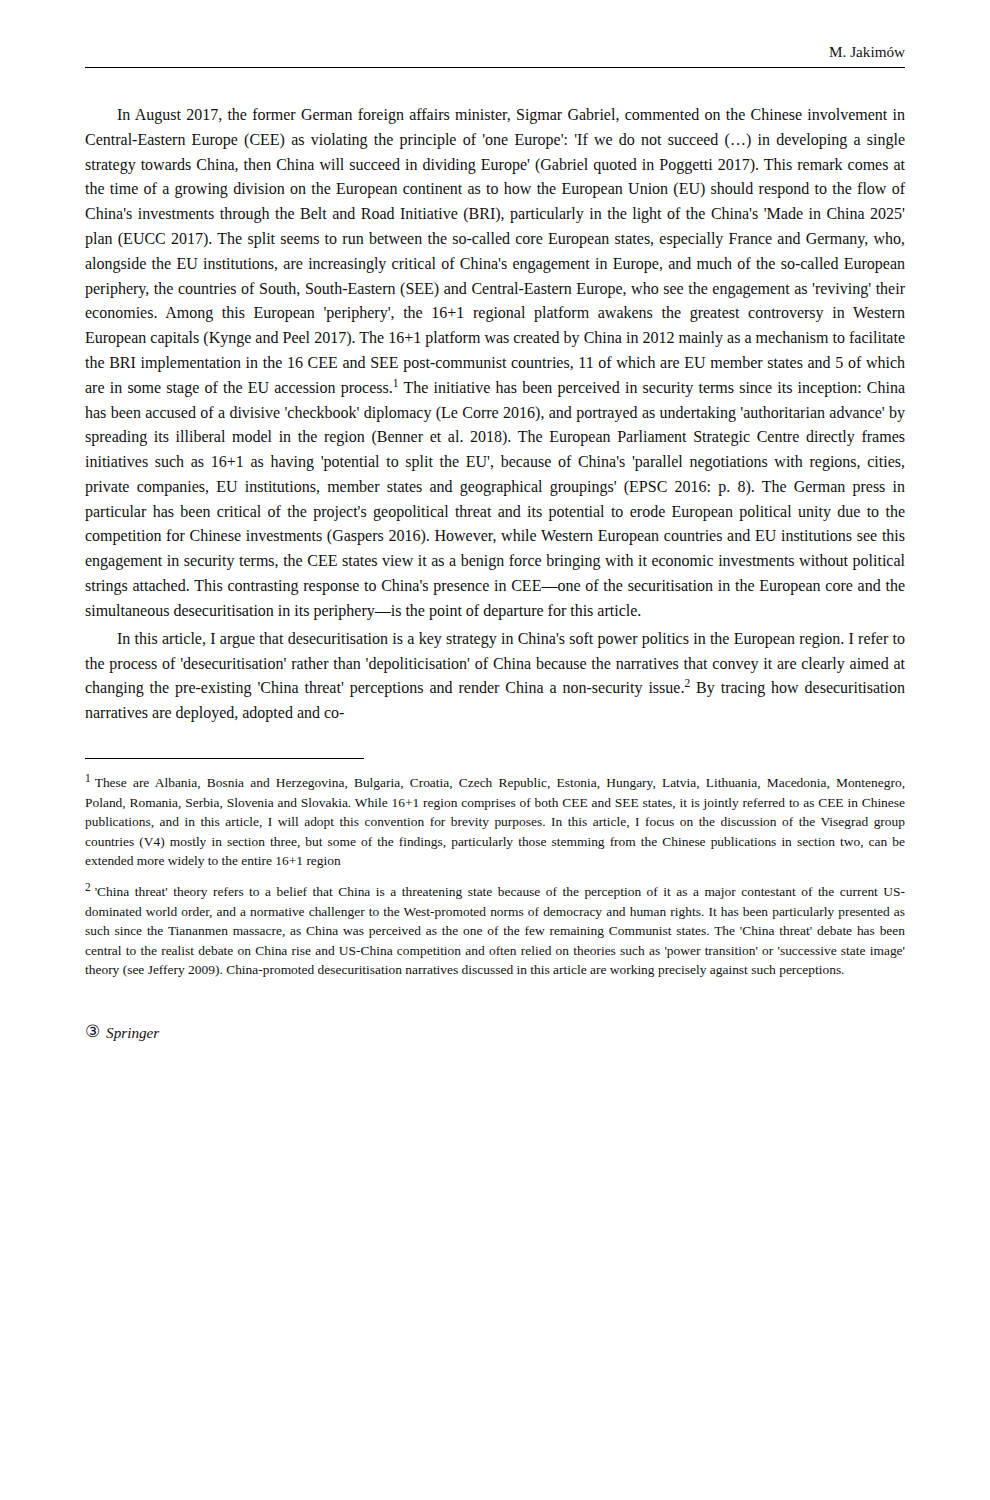M. Jakimów
In August 2017, the former German foreign affairs minister, Sigmar Gabriel, commented on the Chinese involvement in Central-Eastern Europe (CEE) as violating the principle of 'one Europe': 'If we do not succeed (…) in developing a single strategy towards China, then China will succeed in dividing Europe' (Gabriel quoted in Poggetti 2017). This remark comes at the time of a growing division on the European continent as to how the European Union (EU) should respond to the flow of China's investments through the Belt and Road Initiative (BRI), particularly in the light of the China's 'Made in China 2025' plan (EUCC 2017). The split seems to run between the so-called core European states, especially France and Germany, who, alongside the EU institutions, are increasingly critical of China's engagement in Europe, and much of the so-called European periphery, the countries of South, South-Eastern (SEE) and Central-Eastern Europe, who see the engagement as 'reviving' their economies. Among this European 'periphery', the 16+1 regional platform awakens the greatest controversy in Western European capitals (Kynge and Peel 2017). The 16+1 platform was created by China in 2012 mainly as a mechanism to facilitate the BRI implementation in the 16 CEE and SEE post-communist countries, 11 of which are EU member states and 5 of which are in some stage of the EU accession process.1 The initiative has been perceived in security terms since its inception: China has been accused of a divisive 'checkbook' diplomacy (Le Corre 2016), and portrayed as undertaking 'authoritarian advance' by spreading its illiberal model in the region (Benner et al. 2018). The European Parliament Strategic Centre directly frames initiatives such as 16+1 as having 'potential to split the EU', because of China's 'parallel negotiations with regions, cities, private companies, EU institutions, member states and geographical groupings' (EPSC 2016: p. 8). The German press in particular has been critical of the project's geopolitical threat and its potential to erode European political unity due to the competition for Chinese investments (Gaspers 2016). However, while Western European countries and EU institutions see this engagement in security terms, the CEE states view it as a benign force bringing with it economic investments without political strings attached. This contrasting response to China's presence in CEE—one of the securitisation in the European core and the simultaneous desecuritisation in its periphery—is the point of departure for this article.
In this article, I argue that desecuritisation is a key strategy in China's soft power politics in the European region. I refer to the process of 'desecuritisation' rather than 'depoliticisation' of China because the narratives that convey it are clearly aimed at changing the pre-existing 'China threat' perceptions and render China a non-security issue.2 By tracing how desecuritisation narratives are deployed, adopted and co-
1 These are Albania, Bosnia and Herzegovina, Bulgaria, Croatia, Czech Republic, Estonia, Hungary, Latvia, Lithuania, Macedonia, Montenegro, Poland, Romania, Serbia, Slovenia and Slovakia. While 16+1 region comprises of both CEE and SEE states, it is jointly referred to as CEE in Chinese publications, and in this article, I will adopt this convention for brevity purposes. In this article, I focus on the discussion of the Visegrad group countries (V4) mostly in section three, but some of the findings, particularly those stemming from the Chinese publications in section two, can be extended more widely to the entire 16+1 region
2'China threat' theory refers to a belief that China is a threatening state because of the perception of it as a major contestant of the current US-dominated world order, and a normative challenger to the West-promoted norms of democracy and human rights. It has been particularly presented as such since the Tiananmen massacre, as China was perceived as the one of the few remaining Communist states. The 'China threat' debate has been central to the realist debate on China rise and US-China competition and often relied on theories such as 'power transition' or 'successive state image' theory (see Jeffery 2009). China-promoted desecuritisation narratives discussed in this article are working precisely against such perceptions.
③ Springer